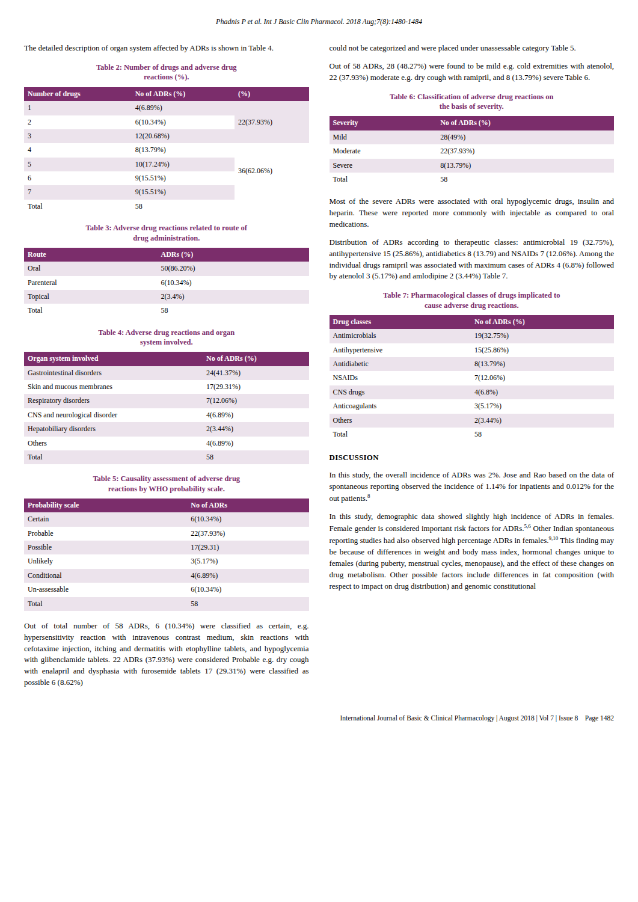Phadnis P et al. Int J Basic Clin Pharmacol. 2018 Aug;7(8):1480-1484
The detailed description of organ system affected by ADRs is shown in Table 4.
Table 2: Number of drugs and adverse drug
reactions (%).
| Number of drugs | No of ADRs (%) | (%) |
| --- | --- | --- |
| 1 | 4(6.89%) | 22(37.93%) |
| 2 | 6(10.34%) |
| 3 | 12(20.68%) |
| 4 | 8(13.79%) | 36(62.06%) |
| 5 | 10(17.24%) |
| 6 | 9(15.51%) |
| 7 | 9(15.51%) |
| Total | 58 | |
Table 3: Adverse drug reactions related to route of
drug administration.
| Route | ADRs (%) |
| --- | --- |
| Oral | 50(86.20%) |
| Parenteral | 6(10.34%) |
| Topical | 2(3.4%) |
| Total | 58 |
Table 4: Adverse drug reactions and organ
system involved.
| Organ system involved | No of ADRs (%) |
| --- | --- |
| Gastrointestinal disorders | 24(41.37%) |
| Skin and mucous membranes | 17(29.31%) |
| Respiratory disorders | 7(12.06%) |
| CNS and neurological disorder | 4(6.89%) |
| Hepatobiliary disorders | 2(3.44%) |
| Others | 4(6.89%) |
| Total | 58 |
Table 5: Causality assessment of adverse drug
reactions by WHO probability scale.
| Probability scale | No of ADRs |
| --- | --- |
| Certain | 6(10.34%) |
| Probable | 22(37.93%) |
| Possible | 17(29.31) |
| Unlikely | 3(5.17%) |
| Conditional | 4(6.89%) |
| Un-assessable | 6(10.34%) |
| Total | 58 |
Out of total number of 58 ADRs, 6 (10.34%) were classified as certain, e.g. hypersensitivity reaction with intravenous contrast medium, skin reactions with cefotaxime injection, itching and dermatitis with etophylline tablets, and hypoglycemia with glibenclamide tablets. 22 ADRs (37.93%) were considered Probable e.g. dry cough with enalapril and dysphasia with furosemide tablets 17 (29.31%) were classified as possible 6 (8.62%)
could not be categorized and were placed under unassessable category Table 5.
Out of 58 ADRs, 28 (48.27%) were found to be mild e.g. cold extremities with atenolol, 22 (37.93%) moderate e.g. dry cough with ramipril, and 8 (13.79%) severe Table 6.
Table 6: Classification of adverse drug reactions on
the basis of severity.
| Severity | No of ADRs (%) |
| --- | --- |
| Mild | 28(49%) |
| Moderate | 22(37.93%) |
| Severe | 8(13.79%) |
| Total | 58 |
Most of the severe ADRs were associated with oral hypoglycemic drugs, insulin and heparin. These were reported more commonly with injectable as compared to oral medications.
Distribution of ADRs according to therapeutic classes: antimicrobial 19 (32.75%), antihypertensive 15 (25.86%), antidiabetics 8 (13.79) and NSAIDs 7 (12.06%). Among the individual drugs ramipril was associated with maximum cases of ADRs 4 (6.8%) followed by atenolol 3 (5.17%) and amlodipine 2 (3.44%) Table 7.
Table 7: Pharmacological classes of drugs implicated to
cause adverse drug reactions.
| Drug classes | No of ADRs (%) |
| --- | --- |
| Antimicrobials | 19(32.75%) |
| Antihypertensive | 15(25.86%) |
| Antidiabetic | 8(13.79%) |
| NSAIDs | 7(12.06%) |
| CNS drugs | 4(6.8%) |
| Anticoagulants | 3(5.17%) |
| Others | 2(3.44%) |
| Total | 58 |
DISCUSSION
In this study, the overall incidence of ADRs was 2%. Jose and Rao based on the data of spontaneous reporting observed the incidence of 1.14% for inpatients and 0.012% for the out patients.8
In this study, demographic data showed slightly high incidence of ADRs in females. Female gender is considered important risk factors for ADRs.5,6 Other Indian spontaneous reporting studies had also observed high percentage ADRs in females.9,10 This finding may be because of differences in weight and body mass index, hormonal changes unique to females (during puberty, menstrual cycles, menopause), and the effect of these changes on drug metabolism. Other possible factors include differences in fat composition (with respect to impact on drug distribution) and genomic constitutional
International Journal of Basic & Clinical Pharmacology | August 2018 | Vol 7 | Issue 8 Page 1482